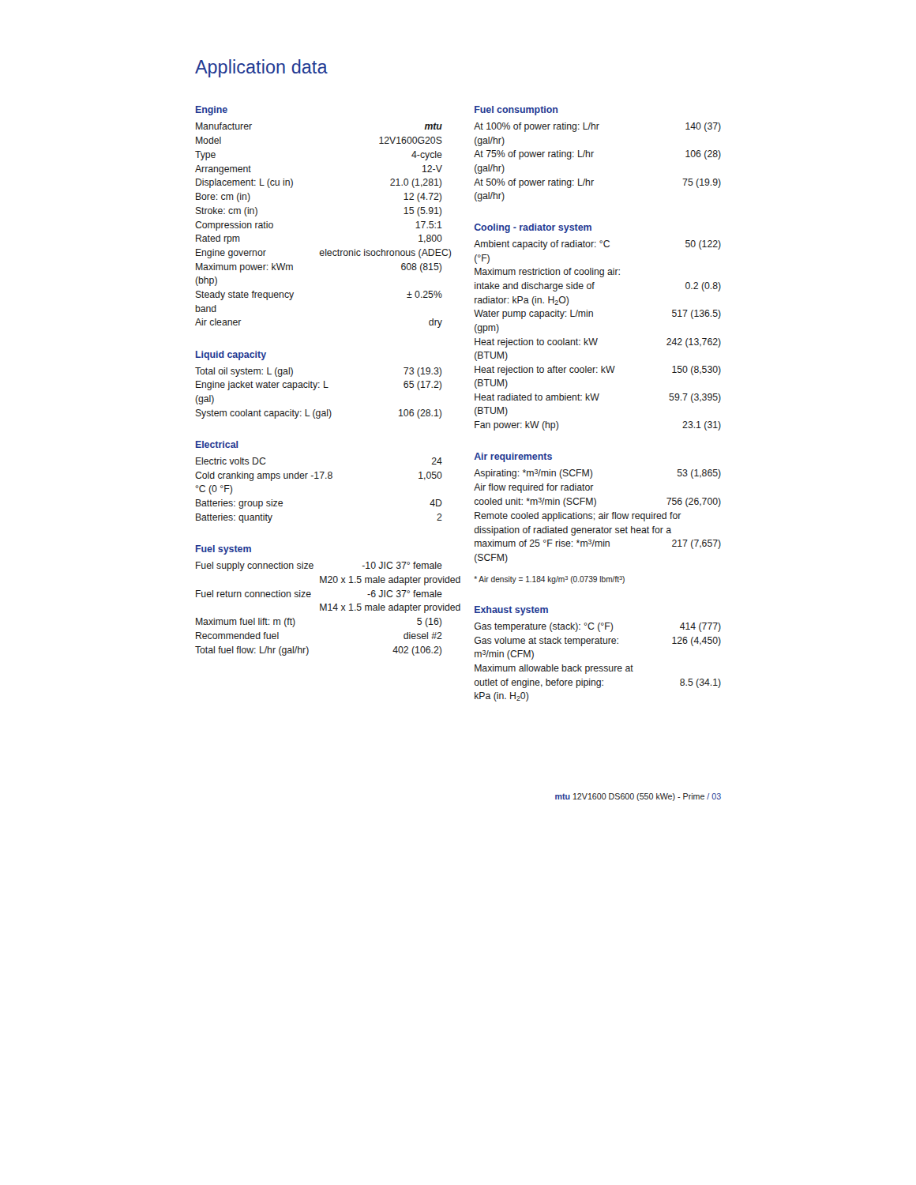Application data
Engine
| Manufacturer | mtu |
| Model | 12V1600G20S |
| Type | 4-cycle |
| Arrangement | 12-V |
| Displacement: L (cu in) | 21.0 (1,281) |
| Bore: cm (in) | 12 (4.72) |
| Stroke: cm (in) | 15 (5.91) |
| Compression ratio | 17.5:1 |
| Rated rpm | 1,800 |
| Engine governor | electronic isochronous (ADEC) |
| Maximum power: kWm (bhp) | 608 (815) |
| Steady state frequency band | ± 0.25% |
| Air cleaner | dry |
Liquid capacity
| Total oil system: L (gal) | 73 (19.3) |
| Engine jacket water capacity: L (gal) | 65 (17.2) |
| System coolant capacity: L (gal) | 106 (28.1) |
Electrical
| Electric volts DC | 24 |
| Cold cranking amps under -17.8 °C (0 °F) | 1,050 |
| Batteries: group size | 4D |
| Batteries: quantity | 2 |
Fuel system
| Fuel supply connection size | -10 JIC 37° female |
| | M20 x 1.5 male adapter provided |
| Fuel return connection size | -6 JIC 37° female |
| | M14 x 1.5 male adapter provided |
| Maximum fuel lift: m (ft) | 5 (16) |
| Recommended fuel | diesel #2 |
| Total fuel flow: L/hr (gal/hr) | 402 (106.2) |
Fuel consumption
| At 100% of power rating: L/hr (gal/hr) | 140 (37) |
| At 75% of power rating: L/hr (gal/hr) | 106 (28) |
| At 50% of power rating: L/hr (gal/hr) | 75 (19.9) |
Cooling - radiator system
| Ambient capacity of radiator: °C (°F) | 50 (122) |
| Maximum restriction of cooling air: |
| intake and discharge side of radiator: kPa (in. H 2 O) | 0.2 (0.8) |
| Water pump capacity: L/min (gpm) | 517 (136.5) |
| Heat rejection to coolant: kW (BTUM) | 242 (13,762) |
| Heat rejection to after cooler: kW (BTUM) | 150 (8,530) |
| Heat radiated to ambient: kW (BTUM) | 59.7 (3,395) |
| Fan power: kW (hp) | 23.1 (31) |
Air requirements
| Aspirating: *m 3 /min (SCFM) | 53 (1,865) |
| Air flow required for radiator |
| cooled unit: *m 3 /min (SCFM) | 756 (26,700) |
| Remote cooled applications; air flow required for |
| dissipation of radiated generator set heat for a |
| maximum of 25 °F rise: *m 3 /min (SCFM) | 217 (7,657) |
* Air density = 1.184 kg/m3 (0.0739 lbm/ft3)
Exhaust system
| Gas temperature (stack): °C (°F) | 414 (777) |
| Gas volume at stack temperature: m 3 /min (CFM) | 126 (4,450) |
| Maximum allowable back pressure at |
| outlet of engine, before piping: kPa (in. H 2 0) | 8.5 (34.1) |
mtu 12V1600 DS600 (550 kWe) - Prime / 03